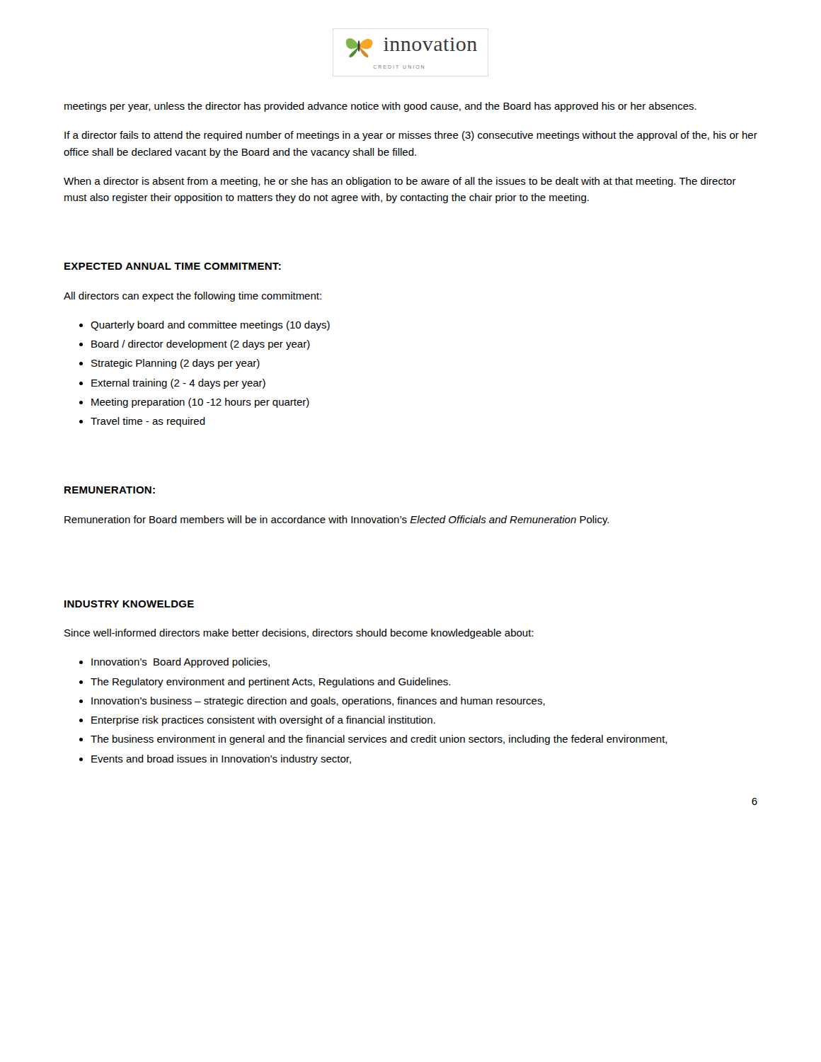innovation
CREDIT UNION
meetings per year, unless the director has provided advance notice with good cause, and the Board has approved his or her absences.
If a director fails to attend the required number of meetings in a year or misses three (3) consecutive meetings without the approval of the, his or her office shall be declared vacant by the Board and the vacancy shall be filled.
When a director is absent from a meeting, he or she has an obligation to be aware of all the issues to be dealt with at that meeting. The director must also register their opposition to matters they do not agree with, by contacting the chair prior to the meeting.
EXPECTED ANNUAL TIME COMMITMENT:
All directors can expect the following time commitment:
Quarterly board and committee meetings (10 days)
Board / director development (2 days per year)
Strategic Planning (2 days per year)
External training (2 - 4 days per year)
Meeting preparation (10 -12 hours per quarter)
Travel time - as required
REMUNERATION:
Remuneration for Board members will be in accordance with Innovation’s Elected Officials and Remuneration Policy.
INDUSTRY KNOWELDGE
Since well-informed directors make better decisions, directors should become knowledgeable about:
Innovation’s Board Approved policies,
The Regulatory environment and pertinent Acts, Regulations and Guidelines.
Innovation’s business – strategic direction and goals, operations, finances and human resources,
Enterprise risk practices consistent with oversight of a financial institution.
The business environment in general and the financial services and credit union sectors, including the federal environment,
Events and broad issues in Innovation’s industry sector,
6